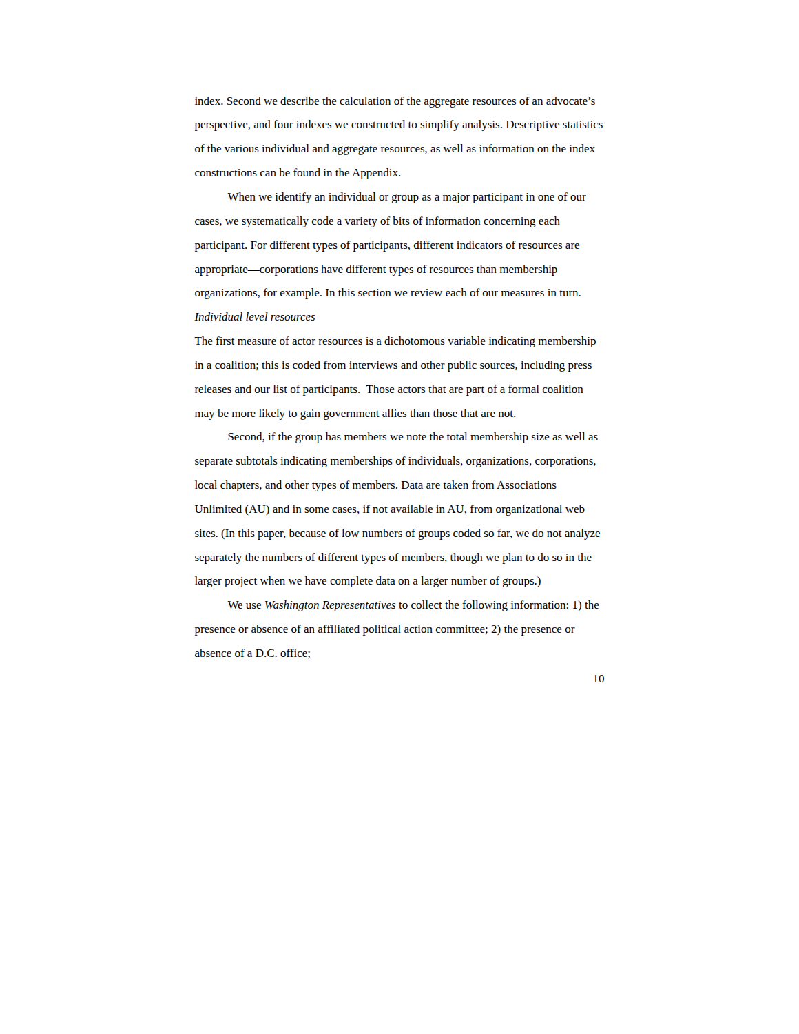index. Second we describe the calculation of the aggregate resources of an advocate’s perspective, and four indexes we constructed to simplify analysis. Descriptive statistics of the various individual and aggregate resources, as well as information on the index constructions can be found in the Appendix.
When we identify an individual or group as a major participant in one of our cases, we systematically code a variety of bits of information concerning each participant. For different types of participants, different indicators of resources are appropriate—corporations have different types of resources than membership organizations, for example. In this section we review each of our measures in turn.
Individual level resources
The first measure of actor resources is a dichotomous variable indicating membership in a coalition; this is coded from interviews and other public sources, including press releases and our list of participants. Those actors that are part of a formal coalition may be more likely to gain government allies than those that are not.
Second, if the group has members we note the total membership size as well as separate subtotals indicating memberships of individuals, organizations, corporations, local chapters, and other types of members. Data are taken from Associations Unlimited (AU) and in some cases, if not available in AU, from organizational web sites. (In this paper, because of low numbers of groups coded so far, we do not analyze separately the numbers of different types of members, though we plan to do so in the larger project when we have complete data on a larger number of groups.)
We use Washington Representatives to collect the following information: 1) the presence or absence of an affiliated political action committee; 2) the presence or absence of a D.C. office;
10